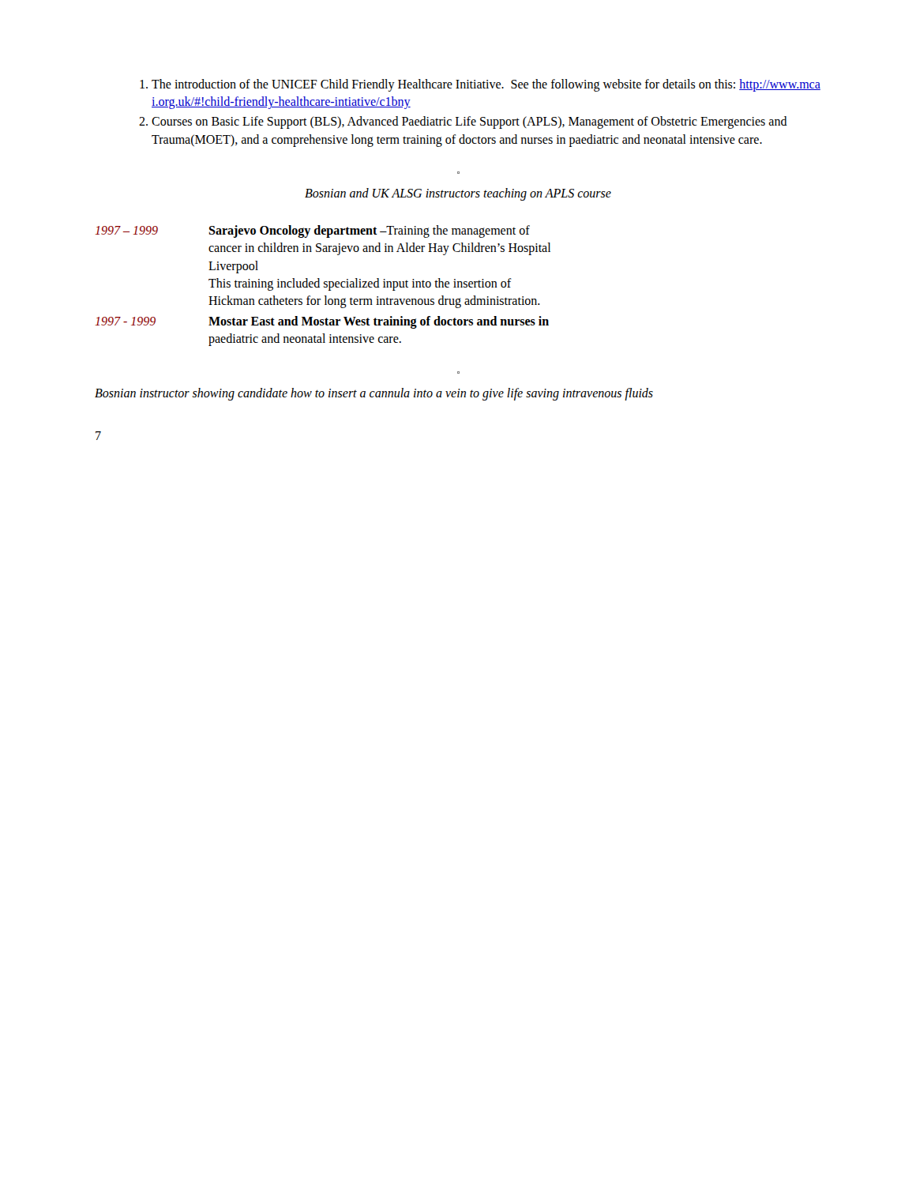The introduction of the UNICEF Child Friendly Healthcare Initiative. See the following website for details on this: http://www.mcai.org.uk/#!child-friendly-healthcare-intiative/c1bny
Courses on Basic Life Support (BLS), Advanced Paediatric Life Support (APLS), Management of Obstetric Emergencies and Trauma(MOET), and a comprehensive long term training of doctors and nurses in paediatric and neonatal intensive care.
Bosnian and UK ALSG instructors teaching on APLS course
1997 – 1999 Sarajevo Oncology department –Training the management of cancer in children in Sarajevo and in Alder Hay Children’s Hospital Liverpool
This training included specialized input into the insertion of Hickman catheters for long term intravenous drug administration.
1997 - 1999 Mostar East and Mostar West training of doctors and nurses in paediatric and neonatal intensive care.
Bosnian instructor showing candidate how to insert a cannula into a vein to give life saving intravenous fluids
7